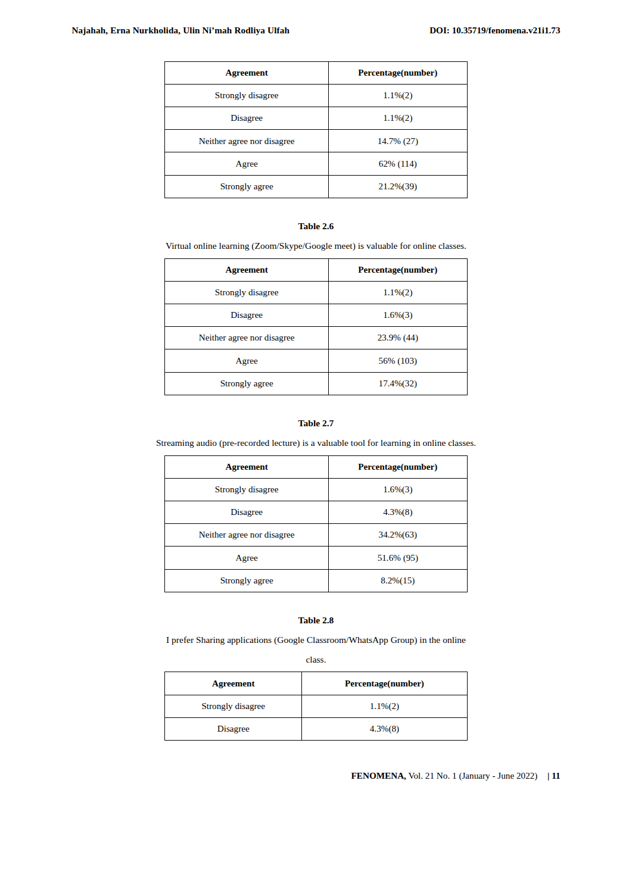Najahah, Erna Nurkholida, Ulin Ni’mah Rodliya Ulfah DOI: 10.35719/fenomena.v21i1.73
| Agreement | Percentage(number) |
| --- | --- |
| Strongly disagree | 1.1%(2) |
| Disagree | 1.1%(2) |
| Neither agree nor disagree | 14.7% (27) |
| Agree | 62% (114) |
| Strongly agree | 21.2%(39) |
Table 2.6
Virtual online learning (Zoom/Skype/Google meet) is valuable for online classes.
| Agreement | Percentage(number) |
| --- | --- |
| Strongly disagree | 1.1%(2) |
| Disagree | 1.6%(3) |
| Neither agree nor disagree | 23.9% (44) |
| Agree | 56% (103) |
| Strongly agree | 17.4%(32) |
Table 2.7
Streaming audio (pre-recorded lecture) is a valuable tool for learning in online classes.
| Agreement | Percentage(number) |
| --- | --- |
| Strongly disagree | 1.6%(3) |
| Disagree | 4.3%(8) |
| Neither agree nor disagree | 34.2%(63) |
| Agree | 51.6% (95) |
| Strongly agree | 8.2%(15) |
Table 2.8
I prefer Sharing applications (Google Classroom/WhatsApp Group) in the online
class.
| Agreement | Percentage(number) |
| --- | --- |
| Strongly disagree | 1.1%(2) |
| Disagree | 4.3%(8) |
FENOMENA, Vol. 21 No. 1 (January - June 2022) | 11